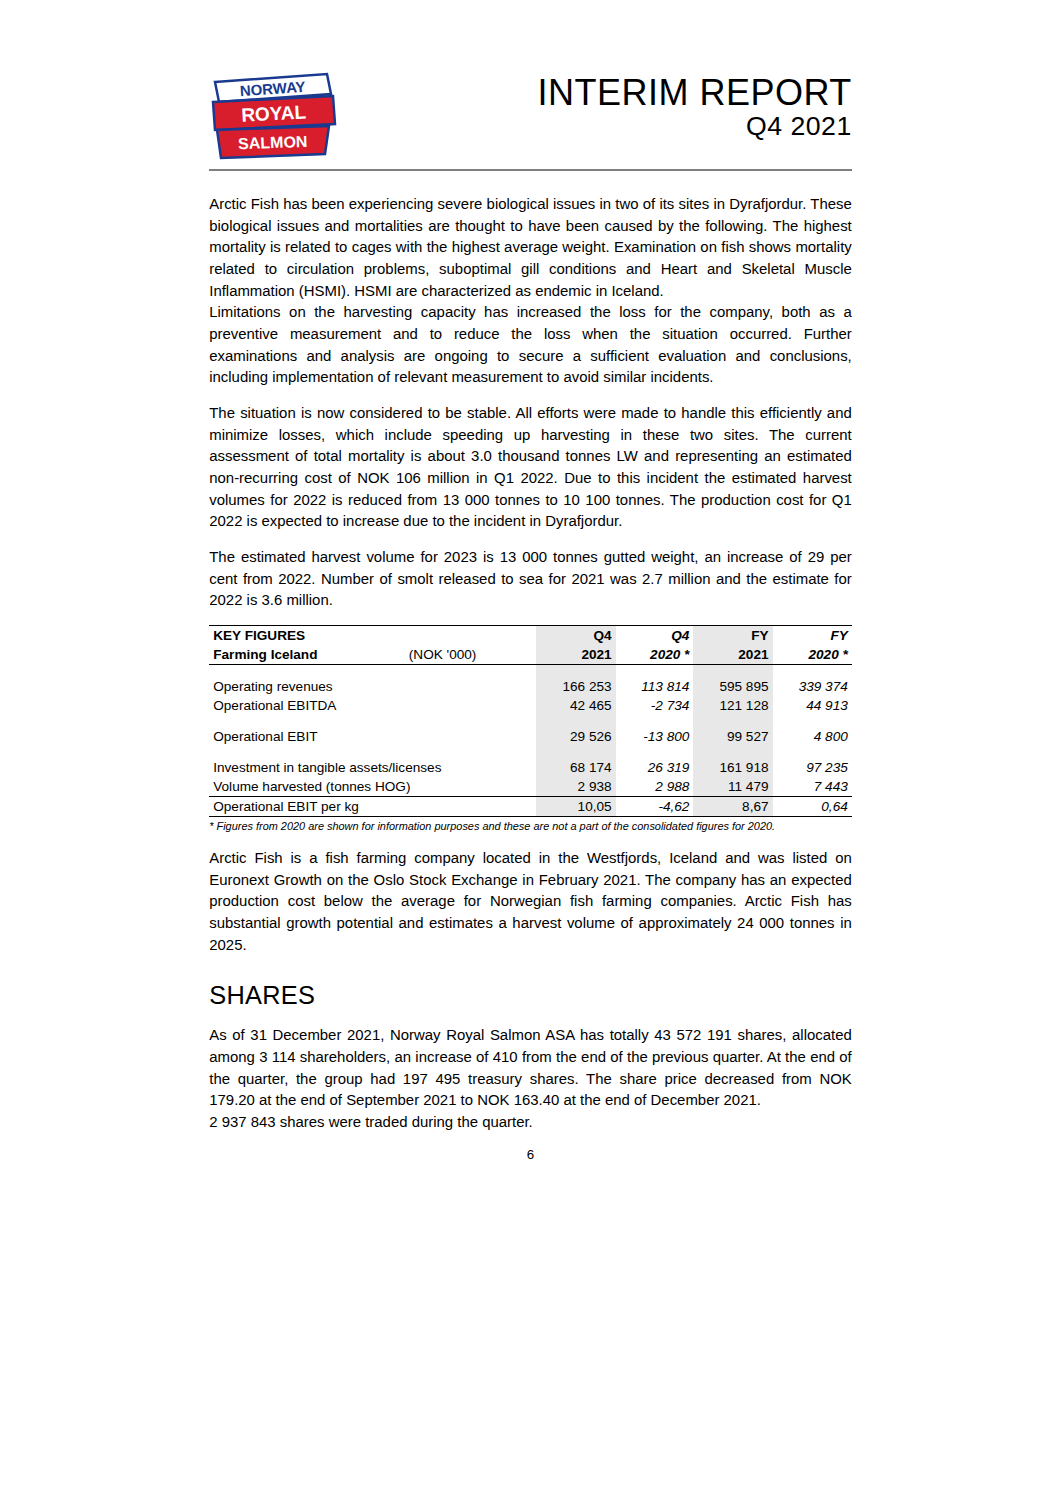NORWAY ROYAL SALMON
INTERIM REPORT
Q4 2021
Arctic Fish has been experiencing severe biological issues in two of its sites in Dyrafjordur. These biological issues and mortalities are thought to have been caused by the following. The highest mortality is related to cages with the highest average weight. Examination on fish shows mortality related to circulation problems, suboptimal gill conditions and Heart and Skeletal Muscle Inflammation (HSMI). HSMI are characterized as endemic in Iceland.
Limitations on the harvesting capacity has increased the loss for the company, both as a preventive measurement and to reduce the loss when the situation occurred. Further examinations and analysis are ongoing to secure a sufficient evaluation and conclusions, including implementation of relevant measurement to avoid similar incidents.
The situation is now considered to be stable. All efforts were made to handle this efficiently and minimize losses, which include speeding up harvesting in these two sites. The current assessment of total mortality is about 3.0 thousand tonnes LW and representing an estimated non-recurring cost of NOK 106 million in Q1 2022. Due to this incident the estimated harvest volumes for 2022 is reduced from 13 000 tonnes to 10 100 tonnes. The production cost for Q1 2022 is expected to increase due to the incident in Dyrafjordur.
The estimated harvest volume for 2023 is 13 000 tonnes gutted weight, an increase of 29 per cent from 2022. Number of smolt released to sea for 2021 was 2.7 million and the estimate for 2022 is 3.6 million.
| KEY FIGURES | Q4 | Q4 | FY | FY |
| --- | --- | --- | --- | --- |
| Farming Iceland | (NOK '000) | 2021 | 2020 * | 2021 | 2020 * |
| Operating revenues | 166 253 | 113 814 | 595 895 | 339 374 |
| Operational EBITDA | 42 465 | -2 734 | 121 128 | 44 913 |
| Operational EBIT | 29 526 | -13 800 | 99 527 | 4 800 |
| Investment in tangible assets/licenses | 68 174 | 26 319 | 161 918 | 97 235 |
| Volume harvested (tonnes HOG) | 2 938 | 2 988 | 11 479 | 7 443 |
| Operational EBIT per kg | 10,05 | -4,62 | 8,67 | 0,64 |
* Figures from 2020 are shown for information purposes and these are not a part of the consolidated figures for 2020.
Arctic Fish is a fish farming company located in the Westfjords, Iceland and was listed on Euronext Growth on the Oslo Stock Exchange in February 2021. The company has an expected production cost below the average for Norwegian fish farming companies. Arctic Fish has substantial growth potential and estimates a harvest volume of approximately 24 000 tonnes in 2025.
SHARES
As of 31 December 2021, Norway Royal Salmon ASA has totally 43 572 191 shares, allocated among 3 114 shareholders, an increase of 410 from the end of the previous quarter. At the end of the quarter, the group had 197 495 treasury shares. The share price decreased from NOK 179.20 at the end of September 2021 to NOK 163.40 at the end of December 2021.
2 937 843 shares were traded during the quarter.
6